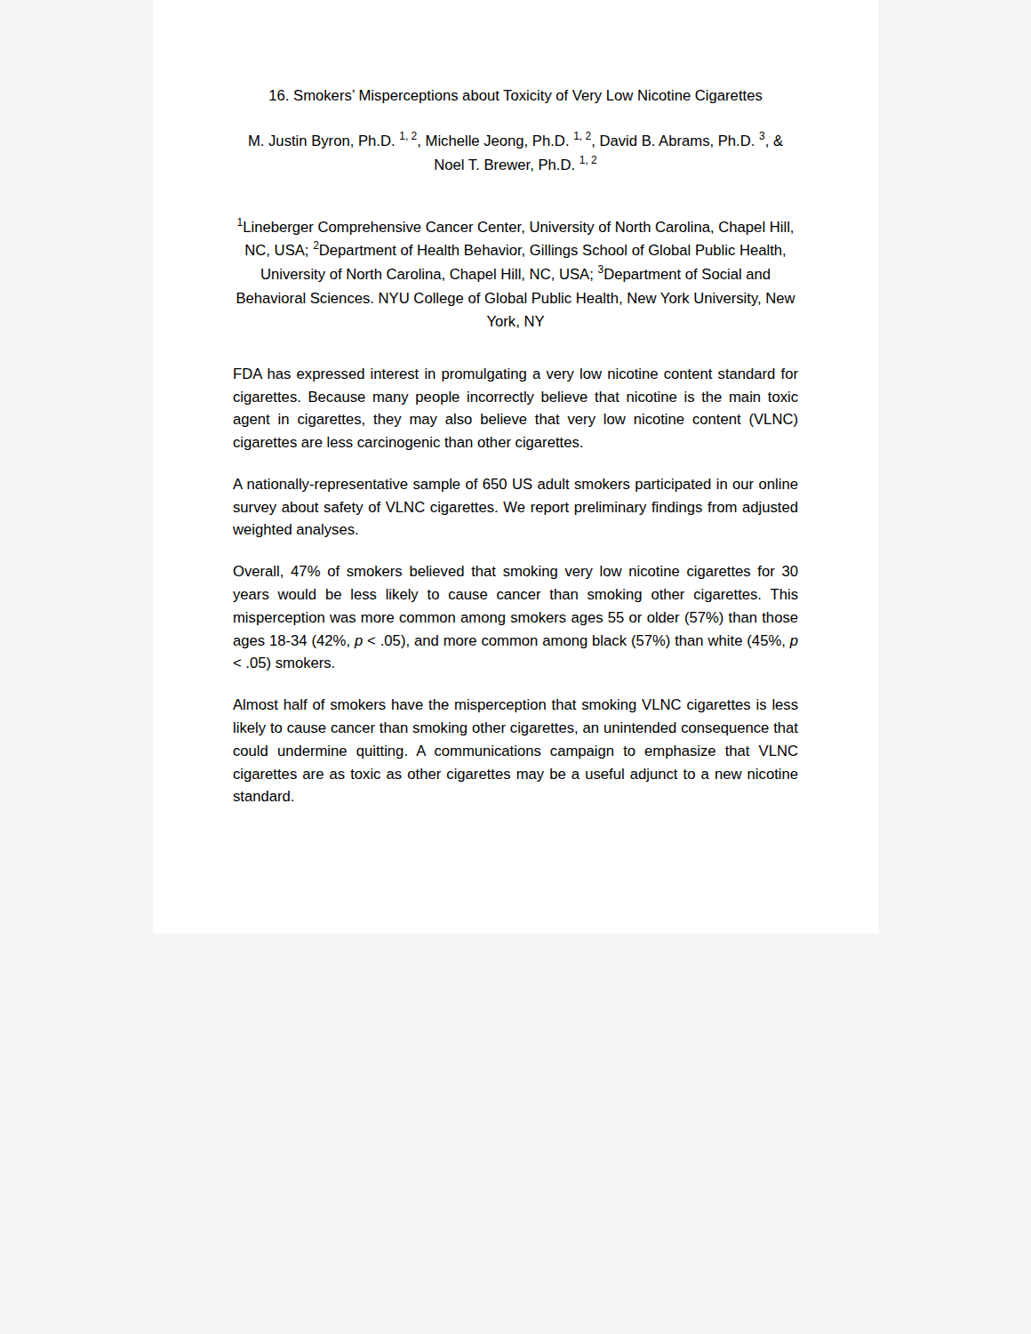16. Smokers’ Misperceptions about Toxicity of Very Low Nicotine Cigarettes
M. Justin Byron, Ph.D. 1, 2, Michelle Jeong, Ph.D. 1, 2, David B. Abrams, Ph.D. 3, & Noel T. Brewer, Ph.D. 1, 2
1Lineberger Comprehensive Cancer Center, University of North Carolina, Chapel Hill, NC, USA; 2Department of Health Behavior, Gillings School of Global Public Health, University of North Carolina, Chapel Hill, NC, USA; 3Department of Social and Behavioral Sciences. NYU College of Global Public Health, New York University, New York, NY
FDA has expressed interest in promulgating a very low nicotine content standard for cigarettes. Because many people incorrectly believe that nicotine is the main toxic agent in cigarettes, they may also believe that very low nicotine content (VLNC) cigarettes are less carcinogenic than other cigarettes.
A nationally-representative sample of 650 US adult smokers participated in our online survey about safety of VLNC cigarettes. We report preliminary findings from adjusted weighted analyses.
Overall, 47% of smokers believed that smoking very low nicotine cigarettes for 30 years would be less likely to cause cancer than smoking other cigarettes. This misperception was more common among smokers ages 55 or older (57%) than those ages 18-34 (42%, p < .05), and more common among black (57%) than white (45%, p < .05) smokers.
Almost half of smokers have the misperception that smoking VLNC cigarettes is less likely to cause cancer than smoking other cigarettes, an unintended consequence that could undermine quitting. A communications campaign to emphasize that VLNC cigarettes are as toxic as other cigarettes may be a useful adjunct to a new nicotine standard.